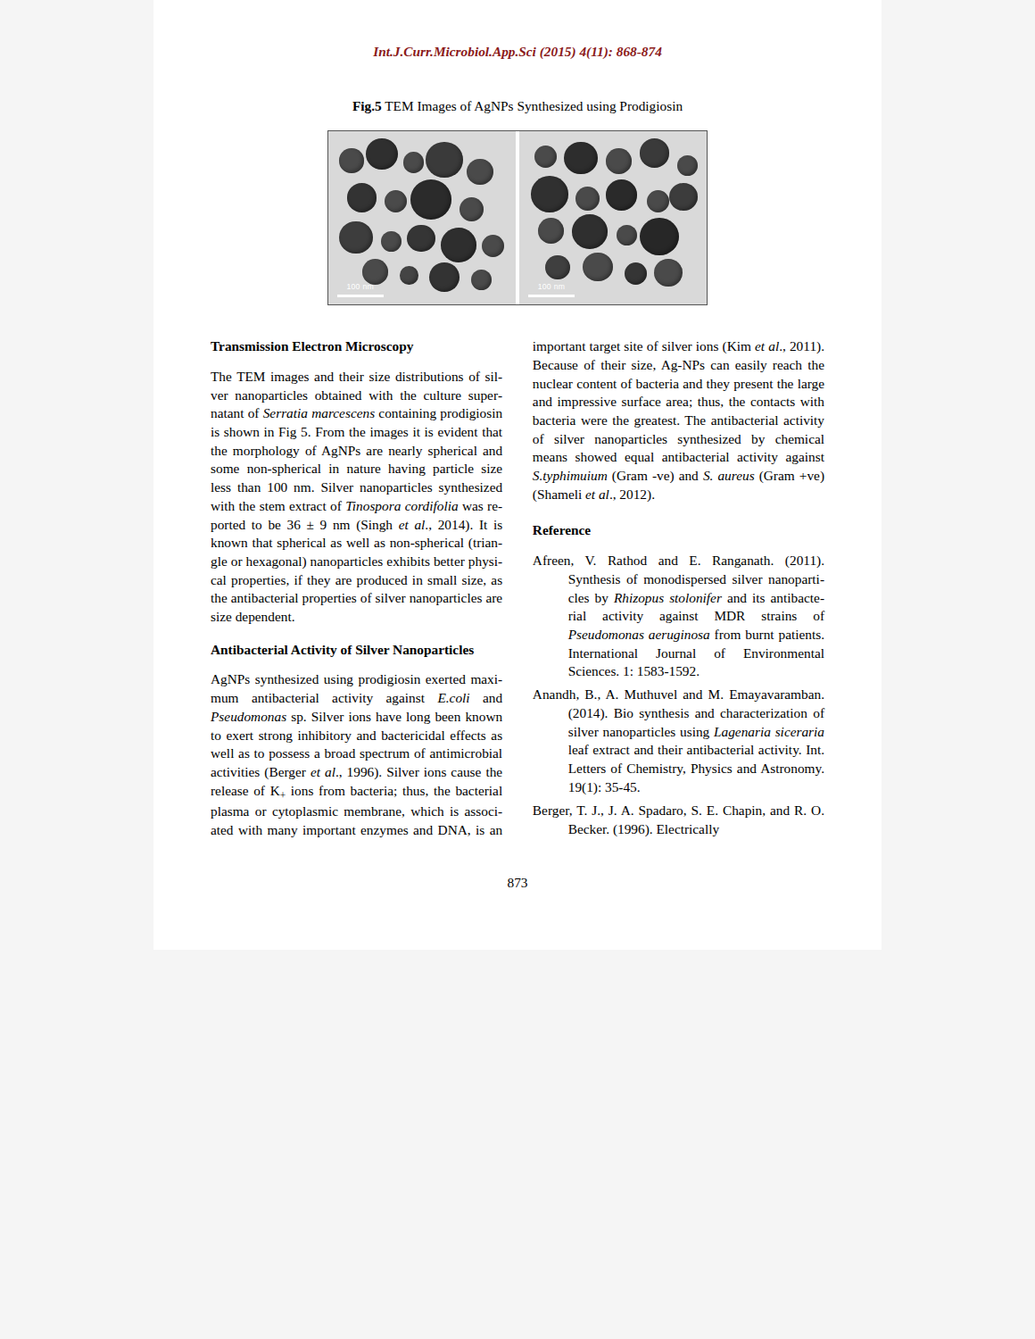Int.J.Curr.Microbiol.App.Sci (2015) 4(11): 868-874
Fig.5 TEM Images of AgNPs Synthesized using Prodigiosin
100 nm
100 nm
Transmission Electron Microscopy
The TEM images and their size distributions of silver nanoparticles obtained with the culture supernatant of Serratia marcescens containing prodigiosin is shown in Fig 5. From the images it is evident that the morphology of AgNPs are nearly spherical and some non-spherical in nature having particle size less than 100 nm. Silver nanoparticles synthesized with the stem extract of Tinospora cordifolia was reported to be 36 ± 9 nm (Singh et al., 2014). It is known that spherical as well as non-spherical (triangle or hexagonal) nanoparticles exhibits better physical properties, if they are produced in small size, as the antibacterial properties of silver nanoparticles are size dependent.
Antibacterial Activity of Silver Nanoparticles
AgNPs synthesized using prodigiosin exerted maximum antibacterial activity against E.coli and Pseudomonas sp. Silver ions have long been known to exert strong inhibitory and bactericidal effects as well as to possess a broad spectrum of antimicrobial activities (Berger et al., 1996). Silver ions cause the release of K+ ions from bacteria; thus, the bacterial plasma or cytoplasmic membrane, which is associated with many important enzymes and DNA, is an important target site of silver ions (Kim et al., 2011). Because of their size, Ag-NPs can easily reach the nuclear content of bacteria and they present the large and impressive surface area; thus, the contacts with bacteria were the greatest. The antibacterial activity of silver nanoparticles synthesized by chemical means showed equal antibacterial activity against S.typhimuium (Gram -ve) and S. aureus (Gram +ve) (Shameli et al., 2012).
Reference
Afreen, V. Rathod and E. Ranganath. (2011). Synthesis of monodispersed silver nanoparticles by Rhizopus stolonifer and its antibacterial activity against MDR strains of Pseudomonas aeruginosa from burnt patients. International Journal of Environmental Sciences. 1: 1583-1592.
Anandh, B., A. Muthuvel and M. Emayavaramban. (2014). Bio synthesis and characterization of silver nanoparticles using Lagenaria siceraria leaf extract and their antibacterial activity. Int. Letters of Chemistry, Physics and Astronomy. 19(1): 35-45.
Berger, T. J., J. A. Spadaro, S. E. Chapin, and R. O. Becker. (1996). Electrically
873